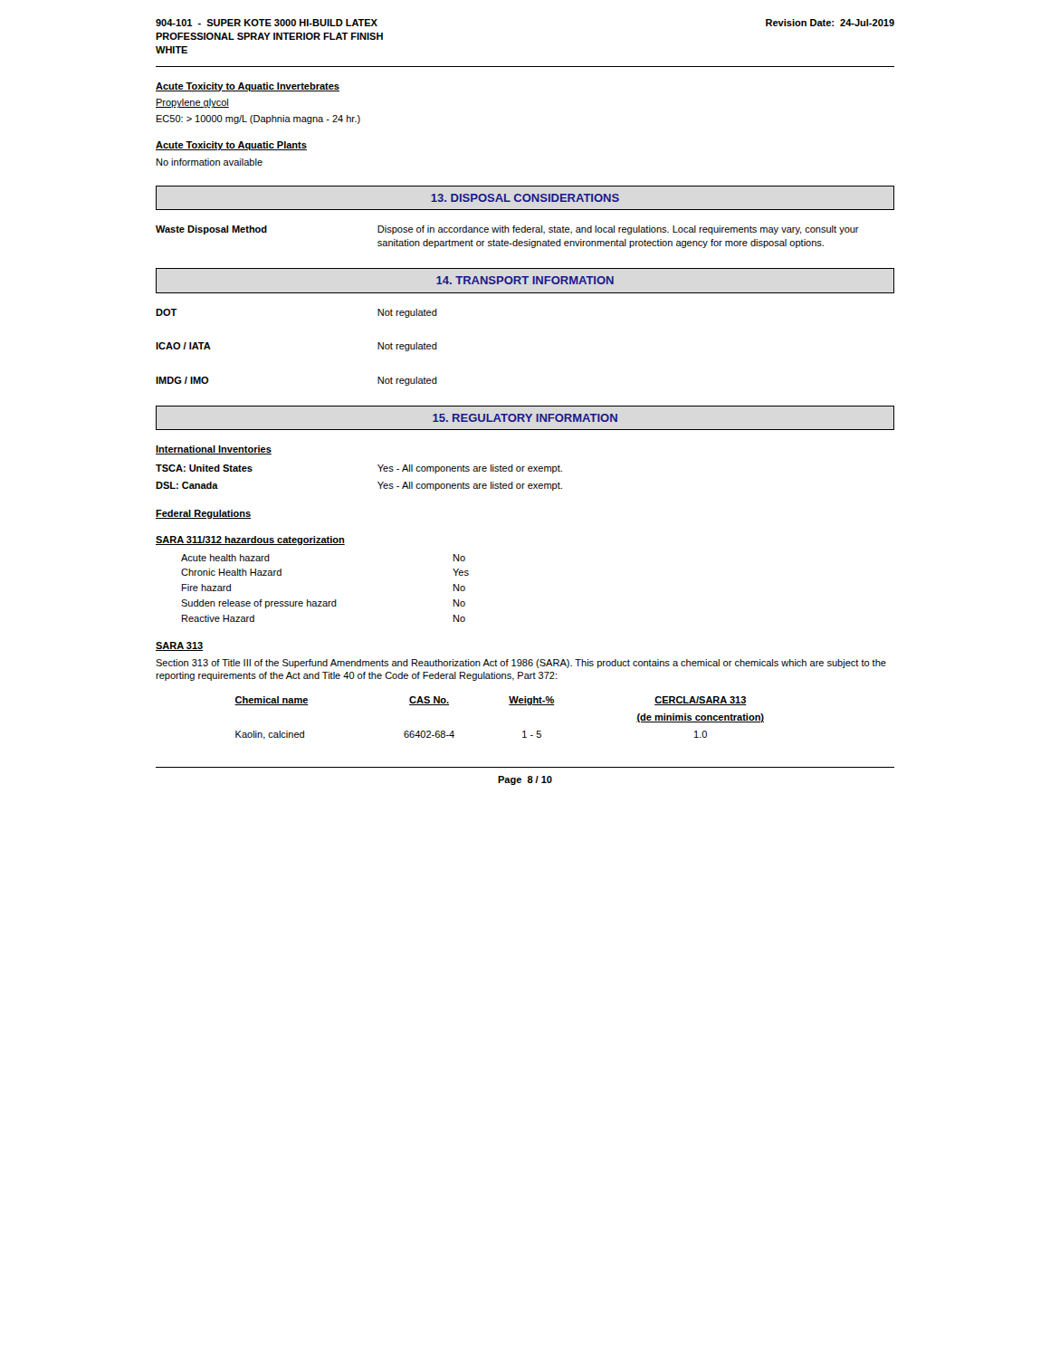904-101 - SUPER KOTE 3000 HI-BUILD LATEX
PROFESSIONAL SPRAY INTERIOR FLAT FINISH
WHITE
Revision Date: 24-Jul-2019
Acute Toxicity to Aquatic Invertebrates
Propylene glycol
EC50: > 10000 mg/L (Daphnia magna - 24 hr.)
Acute Toxicity to Aquatic Plants
No information available
13. DISPOSAL CONSIDERATIONS
| Waste Disposal Method | Dispose of in accordance with federal, state, and local regulations. Local requirements may vary, consult your sanitation department or state-designated environmental protection agency for more disposal options. |
14. TRANSPORT INFORMATION
| DOT | Not regulated |
| ICAO / IATA | Not regulated |
| IMDG / IMO | Not regulated |
15. REGULATORY INFORMATION
International Inventories
| TSCA: United States | Yes - All components are listed or exempt. |
| DSL: Canada | Yes - All components are listed or exempt. |
Federal Regulations
SARA 311/312 hazardous categorization
| Acute health hazard | No |
| Chronic Health Hazard | Yes |
| Fire hazard | No |
| Sudden release of pressure hazard | No |
| Reactive Hazard | No |
SARA 313
Section 313 of Title III of the Superfund Amendments and Reauthorization Act of 1986 (SARA). This product contains a chemical or chemicals which are subject to the reporting requirements of the Act and Title 40 of the Code of Federal Regulations, Part 372:
| Chemical name | CAS No. | Weight-% | CERCLA/SARA 313 |
| --- | --- | --- | --- |
| | | | (de minimis concentration) |
| Kaolin, calcined | 66402-68-4 | 1 - 5 | 1.0 |
Page 8 / 10